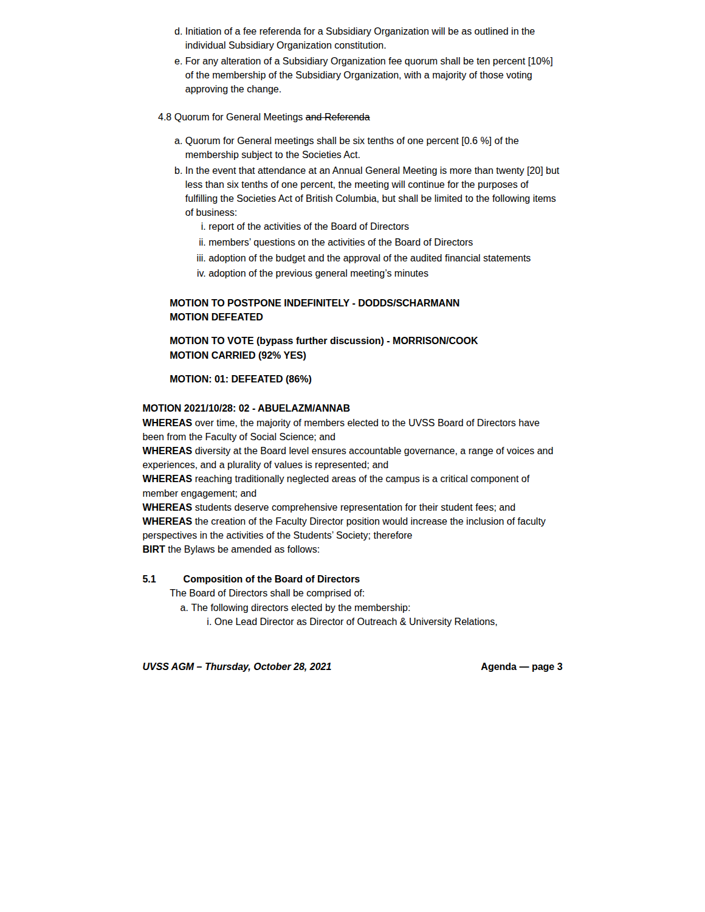Initiation of a fee referenda for a Subsidiary Organization will be as outlined in the individual Subsidiary Organization constitution.
For any alteration of a Subsidiary Organization fee quorum shall be ten percent [10%] of the membership of the Subsidiary Organization, with a majority of those voting approving the change.
4.8 Quorum for General Meetings and Referenda
Quorum for General meetings shall be six tenths of one percent [0.6 %] of the membership subject to the Societies Act.
In the event that attendance at an Annual General Meeting is more than twenty [20] but less than six tenths of one percent, the meeting will continue for the purposes of fulfilling the Societies Act of British Columbia, but shall be limited to the following items of business:
report of the activities of the Board of Directors
members’ questions on the activities of the Board of Directors
adoption of the budget and the approval of the audited financial statements
adoption of the previous general meeting’s minutes
MOTION TO POSTPONE INDEFINITELY - DODDS/SCHARMANN
MOTION DEFEATED
MOTION TO VOTE (bypass further discussion) - MORRISON/COOK
MOTION CARRIED (92% YES)
MOTION: 01: DEFEATED (86%)
MOTION 2021/10/28: 02 - ABUELAZM/ANNAB
WHEREAS over time, the majority of members elected to the UVSS Board of Directors have been from the Faculty of Social Science; and
WHEREAS diversity at the Board level ensures accountable governance, a range of voices and experiences, and a plurality of values is represented; and
WHEREAS reaching traditionally neglected areas of the campus is a critical component of member engagement; and
WHEREAS students deserve comprehensive representation for their student fees; and
WHEREAS the creation of the Faculty Director position would increase the inclusion of faculty perspectives in the activities of the Students’ Society; therefore
BIRT the Bylaws be amended as follows:
5.1 Composition of the Board of Directors
The Board of Directors shall be comprised of:
The following directors elected by the membership:
One Lead Director as Director of Outreach & University Relations,
UVSS AGM – Thursday, October 28, 2021 Agenda — page 3